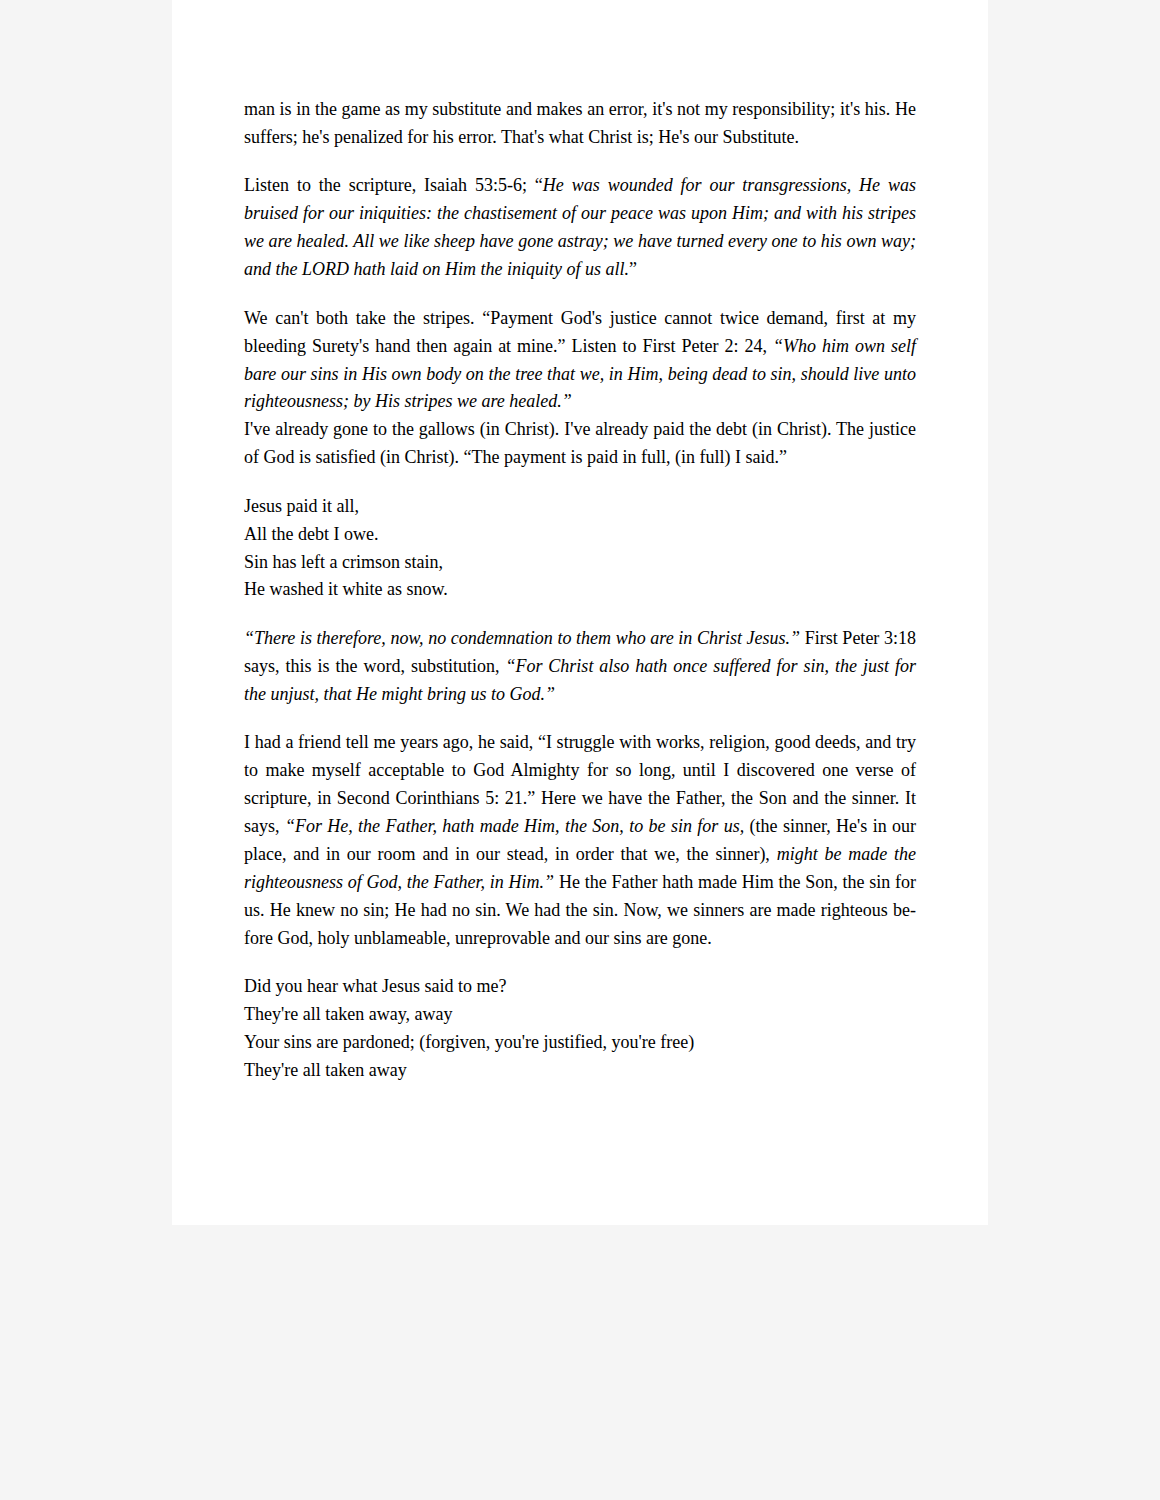man is in the game as my substitute and makes an error, it's not my responsibility; it's his. He suffers; he's penalized for his error. That's what Christ is; He's our Substitute.
Listen to the scripture, Isaiah 53:5-6; “He was wounded for our transgressions, He was bruised for our iniquities: the chastisement of our peace was upon Him; and with his stripes we are healed. All we like sheep have gone astray; we have turned every one to his own way; and the LORD hath laid on Him the iniquity of us all.”
We can't both take the stripes. “Payment God's justice cannot twice demand, first at my bleeding Surety's hand then again at mine.” Listen to First Peter 2: 24, “Who him own self bare our sins in His own body on the tree that we, in Him, being dead to sin, should live unto righteousness; by His stripes we are healed.”
I've already gone to the gallows (in Christ). I've already paid the debt (in Christ). The justice of God is satisfied (in Christ). “The payment is paid in full, (in full) I said.”
Jesus paid it all,
All the debt I owe.
Sin has left a crimson stain,
He washed it white as snow.
“There is therefore, now, no condemnation to them who are in Christ Jesus.” First Peter 3:18 says, this is the word, substitution, “For Christ also hath once suffered for sin, the just for the unjust, that He might bring us to God.”
I had a friend tell me years ago, he said, “I struggle with works, religion, good deeds, and try to make myself acceptable to God Almighty for so long, until I discovered one verse of scripture, in Second Corinthians 5: 21.” Here we have the Father, the Son and the sinner. It says, “For He, the Father, hath made Him, the Son, to be sin for us, (the sinner, He's in our place, and in our room and in our stead, in order that we, the sinner), might be made the righteousness of God, the Father, in Him.” He the Father hath made Him the Son, the sin for us. He knew no sin; He had no sin. We had the sin. Now, we sinners are made righteous before God, holy unblameable, unreprovable and our sins are gone.
Did you hear what Jesus said to me?
They're all taken away, away
Your sins are pardoned; (forgiven, you're justified, you're free)
They're all taken away